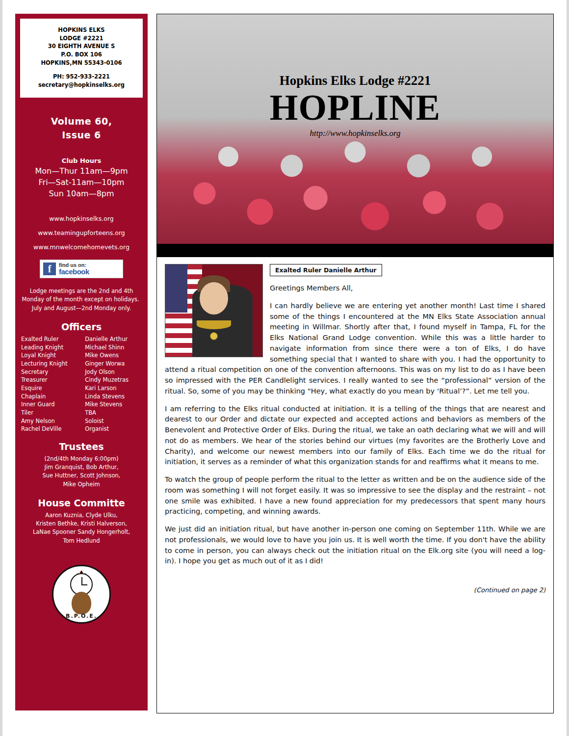HOPKINS ELKS
LODGE #2221
30 EIGHTH AVENUE S
P.O. BOX 106
HOPKINS,MN 55343-0106 PH: 952-933-2221
secretary@hopkinselks.org
Volume 60,
Issue 6
Club Hours
Mon—Thur 11am—9pm
Fri—Sat-11am—10pm
Sun 10am—8pm
www.hopkinselks.org
www.teamingupforteens.org
www.mnwelcomehomevets.org
ffind us on:facebook
Lodge meetings are the 2nd and 4th Monday of the month except on holidays. July and August—2nd Monday only.
Officers
| Exalted Ruler | Danielle Arthur |
| Leading Knight | Michael Shinn |
| Loyal Knight | Mike Owens |
| Lecturing Knight | Ginger Worwa |
| Secretary | Jody Olson |
| Treasurer | Cindy Muzetras |
| Esquire | Kari Larson |
| Chaplain | Linda Stevens |
| Inner Guard | Mike Stevens |
| Tiler | TBA |
| Amy Nelson | Soloist |
| Rachel DeVille | Organist |
Trustees
(2nd/4th Monday 6:00pm)
Jim Granquist, Bob Arthur,
Sue Huttner, Scott Johnson,
Mike Opheim
House Committe
Aaron Kuznia, Clyde Ulku,
Kristen Bethke, Kristi Halverson,
LaNae Spooner Sandy Hongerholt,
Tom Hedlund
★
⚜
B.P.O.E.
Hopkins Elks Lodge #2221
HOPLINE
http://www.hopkinselks.org
Exalted Ruler Danielle Arthur
Greetings Members All,
I can hardly believe we are entering yet another month! Last time I shared some of the things I encountered at the MN Elks State Association annual meeting in Willmar. Shortly after that, I found myself in Tampa, FL for the Elks National Grand Lodge convention. While this was a little harder to navigate information from since there were a ton of Elks, I do have something special that I wanted to share with you. I had the opportunity to attend a ritual competition on one of the convention afternoons. This was on my list to do as I have been so impressed with the PER Candlelight services. I really wanted to see the “professional” version of the ritual. So, some of you may be thinking “Hey, what exactly do you mean by ‘Ritual’?”. Let me tell you.
I am referring to the Elks ritual conducted at initiation. It is a telling of the things that are nearest and dearest to our Order and dictate our expected and accepted actions and behaviors as members of the Benevolent and Protective Order of Elks. During the ritual, we take an oath declaring what we will and will not do as members. We hear of the stories behind our virtues (my favorites are the Brotherly Love and Charity), and welcome our newest members into our family of Elks. Each time we do the ritual for initiation, it serves as a reminder of what this organization stands for and reaffirms what it means to me.
To watch the group of people perform the ritual to the letter as written and be on the audience side of the room was something I will not forget easily. It was so impressive to see the display and the restraint – not one smile was exhibited. I have a new found appreciation for my predecessors that spent many hours practicing, competing, and winning awards.
We just did an initiation ritual, but have another in-person one coming on September 11th. While we are not professionals, we would love to have you join us. It is well worth the time. If you don't have the ability to come in person, you can always check out the initiation ritual on the Elk.org site (you will need a log-in). I hope you get as much out of it as I did!
(Continued on page 2)